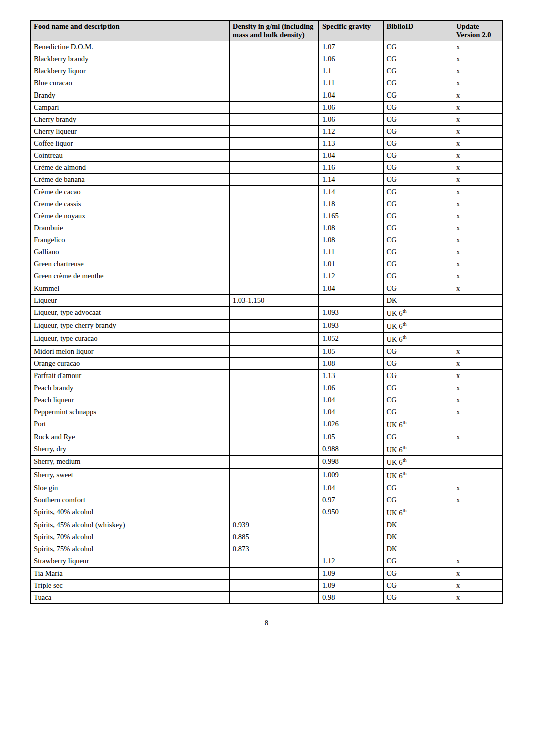| Food name and description | Density in g/ml (including mass and bulk density) | Specific gravity | BiblioID | Update Version 2.0 |
| --- | --- | --- | --- | --- |
| Benedictine D.O.M. | | 1.07 | CG | x |
| Blackberry brandy | | 1.06 | CG | x |
| Blackberry liquor | | 1.1 | CG | x |
| Blue curacao | | 1.11 | CG | x |
| Brandy | | 1.04 | CG | x |
| Campari | | 1.06 | CG | x |
| Cherry brandy | | 1.06 | CG | x |
| Cherry liqueur | | 1.12 | CG | x |
| Coffee liquor | | 1.13 | CG | x |
| Cointreau | | 1.04 | CG | x |
| Crème de almond | | 1.16 | CG | x |
| Crème de banana | | 1.14 | CG | x |
| Crème de cacao | | 1.14 | CG | x |
| Creme de cassis | | 1.18 | CG | x |
| Crème de noyaux | | 1.165 | CG | x |
| Drambuie | | 1.08 | CG | x |
| Frangelico | | 1.08 | CG | x |
| Galliano | | 1.11 | CG | x |
| Green chartreuse | | 1.01 | CG | x |
| Green crème de menthe | | 1.12 | CG | x |
| Kummel | | 1.04 | CG | x |
| Liqueur | 1.03-1.150 | | DK | |
| Liqueur, type advocaat | | 1.093 | UK 6 th | |
| Liqueur, type cherry brandy | | 1.093 | UK 6 th | |
| Liqueur, type curacao | | 1.052 | UK 6 th | |
| Midori melon liquor | | 1.05 | CG | x |
| Orange curacao | | 1.08 | CG | x |
| Parfrait d'amour | | 1.13 | CG | x |
| Peach brandy | | 1.06 | CG | x |
| Peach liqueur | | 1.04 | CG | x |
| Peppermint schnapps | | 1.04 | CG | x |
| Port | | 1.026 | UK 6 th | |
| Rock and Rye | | 1.05 | CG | x |
| Sherry, dry | | 0.988 | UK 6 th | |
| Sherry, medium | | 0.998 | UK 6 th | |
| Sherry, sweet | | 1.009 | UK 6 th | |
| Sloe gin | | 1.04 | CG | x |
| Southern comfort | | 0.97 | CG | x |
| Spirits, 40% alcohol | | 0.950 | UK 6 th | |
| Spirits, 45% alcohol (whiskey) | 0.939 | | DK | |
| Spirits, 70% alcohol | 0.885 | | DK | |
| Spirits, 75% alcohol | 0.873 | | DK | |
| Strawberry liqueur | | 1.12 | CG | x |
| Tia Maria | | 1.09 | CG | x |
| Triple sec | | 1.09 | CG | x |
| Tuaca | | 0.98 | CG | x |
8